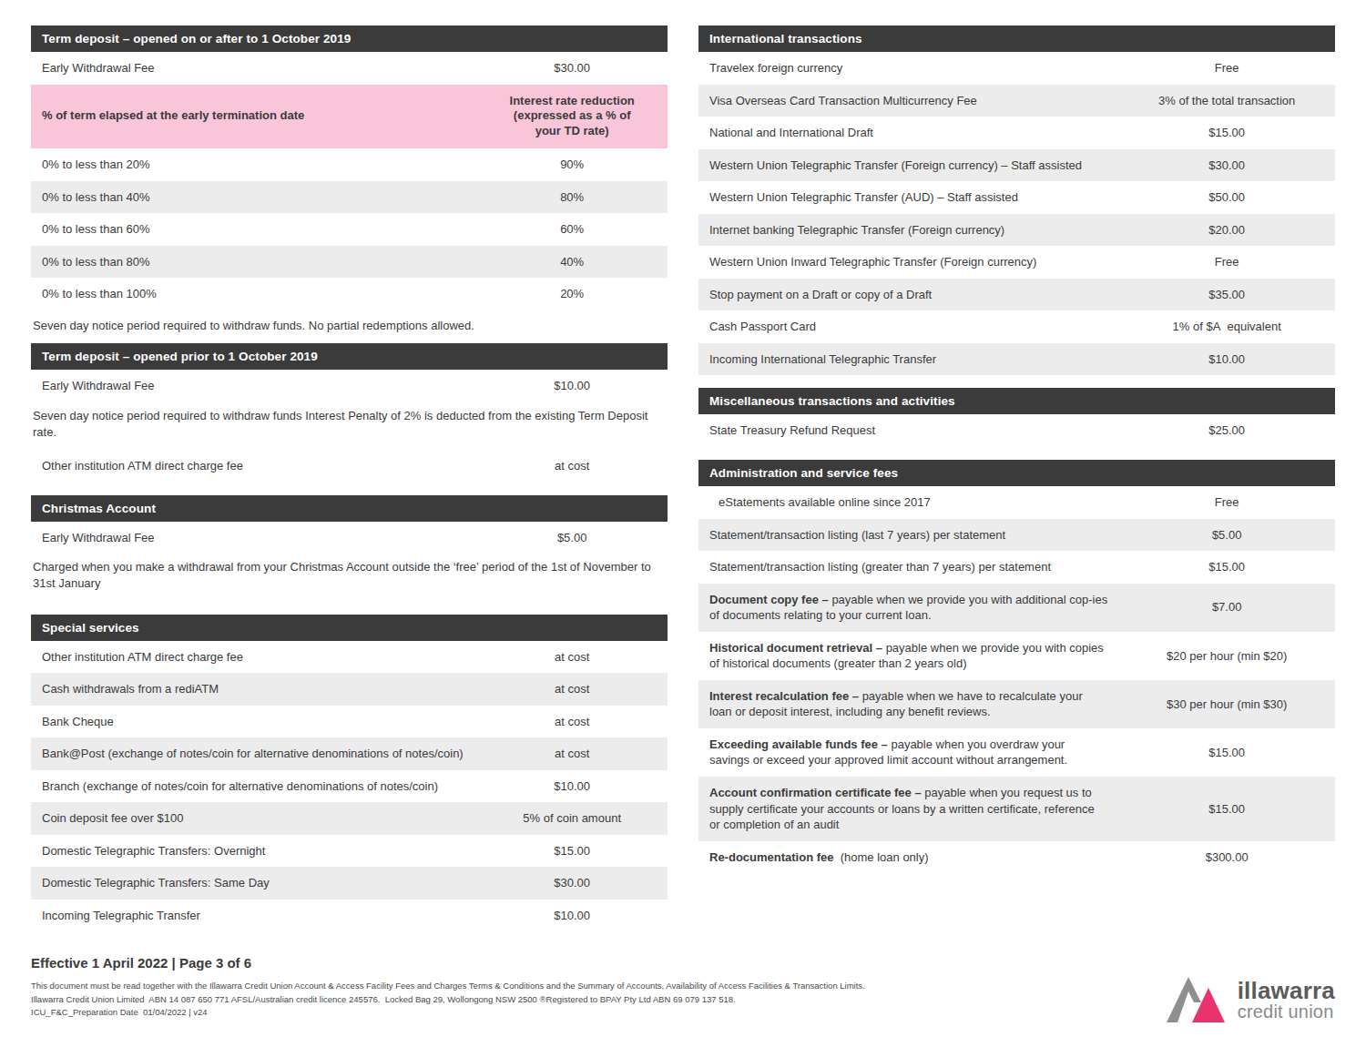Term deposit – opened on or after to 1 October 2019
| Early Withdrawal Fee | $30.00 |
| % of term elapsed at the early termination date | Interest rate reduction (expressed as a % of your TD rate) |
| 0% to less than 20% | 90% |
| 0% to less than 40% | 80% |
| 0% to less than 60% | 60% |
| 0% to less than 80% | 40% |
| 0% to less than 100% | 20% |
Seven day notice period required to withdraw funds. No partial redemptions allowed.
Term deposit – opened prior to 1 October 2019
| Early Withdrawal Fee | $10.00 |
Seven day notice period required to withdraw funds Interest Penalty of 2% is deducted from the existing Term Deposit rate.
| Other institution ATM direct charge fee | at cost |
Christmas Account
| Early Withdrawal Fee | $5.00 |
Charged when you make a withdrawal from your Christmas Account outside the ‘free’ period of the 1st of November to 31st January
Special services
| Other institution ATM direct charge fee | at cost |
| Cash withdrawals from a rediATM | at cost |
| Bank Cheque | at cost |
| Bank@Post (exchange of notes/coin for alternative denominations of notes/coin) | at cost |
| Branch (exchange of notes/coin for alternative denominations of notes/coin) | $10.00 |
| Coin deposit fee over $100 | 5% of coin amount |
| Domestic Telegraphic Transfers: Overnight | $15.00 |
| Domestic Telegraphic Transfers: Same Day | $30.00 |
| Incoming Telegraphic Transfer | $10.00 |
International transactions
| Travelex foreign currency | Free |
| Visa Overseas Card Transaction Multicurrency Fee | 3% of the total transaction |
| National and International Draft | $15.00 |
| Western Union Telegraphic Transfer (Foreign currency) – Staff assisted | $30.00 |
| Western Union Telegraphic Transfer (AUD) – Staff assisted | $50.00 |
| Internet banking Telegraphic Transfer (Foreign currency) | $20.00 |
| Western Union Inward Telegraphic Transfer (Foreign currency) | Free |
| Stop payment on a Draft or copy of a Draft | $35.00 |
| Cash Passport Card | 1% of $A equivalent |
| Incoming International Telegraphic Transfer | $10.00 |
Miscellaneous transactions and activities
| State Treasury Refund Request | $25.00 |
Administration and service fees
| eStatements available online since 2017 | Free |
| Statement/transaction listing (last 7 years) per statement | $5.00 |
| Statement/transaction listing (greater than 7 years) per statement | $15.00 |
| Document copy fee – payable when we provide you with additional cop‑ies of documents relating to your current loan. | $7.00 |
| Historical document retrieval – payable when we provide you with copies of historical documents (greater than 2 years old) | $20 per hour (min $20) |
| Interest recalculation fee – payable when we have to recalculate your loan or deposit interest, including any benefit reviews. | $30 per hour (min $30) |
| Exceeding available funds fee – payable when you overdraw your savings or exceed your approved limit account without arrangement. | $15.00 |
| Account confirmation certificate fee – payable when you request us to supply certificate your accounts or loans by a written certificate, reference or completion of an audit | $15.00 |
| Re-documentation fee (home loan only) | $300.00 |
Effective 1 April 2022 | Page 3 of 6
This document must be read together with the Illawarra Credit Union Account & Access Facility Fees and Charges Terms & Conditions and the Summary of Accounts, Availability of Access Facilities & Transaction Limits.
Illawarra Credit Union Limited ABN 14 087 650 771 AFSL/Australian credit licence 245576. Locked Bag 29, Wollongong NSW 2500 ®Registered to BPAY Pty Ltd ABN 69 079 137 518.
ICU_F&C_Preparation Date 01/04/2022 | v24
illawarra
credit union